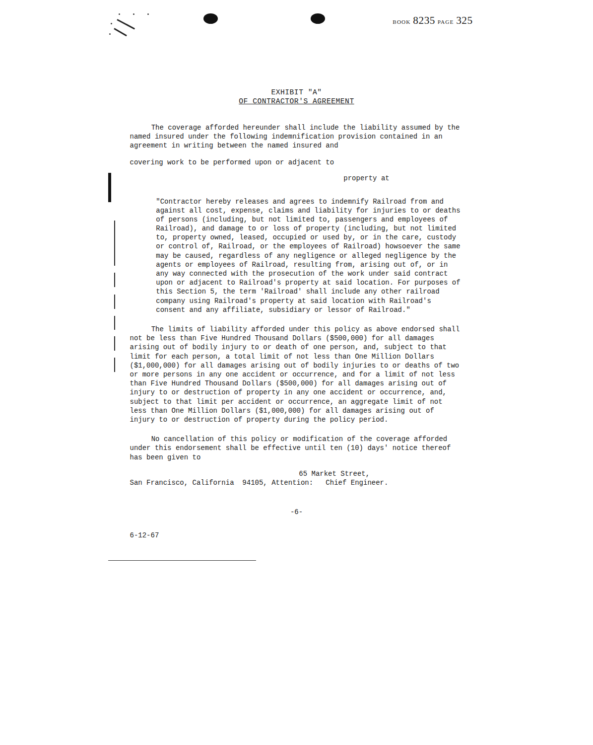BOOK 8235 PAGE 325
EXHIBIT "A" OF CONTRACTOR'S AGREEMENT
The coverage afforded hereunder shall include the liability assumed by the named insured under the following indemnification provision contained in an agreement in writing between the named insured and
covering work to be performed upon or adjacent to
property at
"Contractor hereby releases and agrees to indemnify Railroad from and against all cost, expense, claims and liability for injuries to or deaths of persons (including, but not limited to, passengers and employees of Railroad), and damage to or loss of property (including, but not limited to, property owned, leased, occupied or used by, or in the care, custody or control of, Railroad, or the employees of Railroad) howsoever the same may be caused, regardless of any negligence or alleged negligence by the agents or employees of Railroad, resulting from, arising out of, or in any way connected with the prosecution of the work under said contract upon or adjacent to Railroad's property at said location. For purposes of this Section 5, the term 'Railroad' shall include any other railroad company using Railroad's property at said location with Railroad's consent and any affiliate, subsidiary or lessor of Railroad."
The limits of liability afforded under this policy as above endorsed shall not be less than Five Hundred Thousand Dollars ($500,000) for all damages arising out of bodily injury to or death of one person, and, subject to that limit for each person, a total limit of not less than One Million Dollars ($1,000,000) for all damages arising out of bodily injuries to or deaths of two or more persons in any one accident or occurrence, and for a limit of not less than Five Hundred Thousand Dollars ($500,000) for all damages arising out of injury to or destruction of property in any one accident or occurrence, and, subject to that limit per accident or occurrence, an aggregate limit of not less than One Million Dollars ($1,000,000) for all damages arising out of injury to or destruction of property during the policy period.
No cancellation of this policy or modification of the coverage afforded under this endorsement shall be effective until ten (10) days' notice thereof has been given to
65 Market Street,
San Francisco, California 94105, Attention: Chief Engineer.
-6-
6-12-67